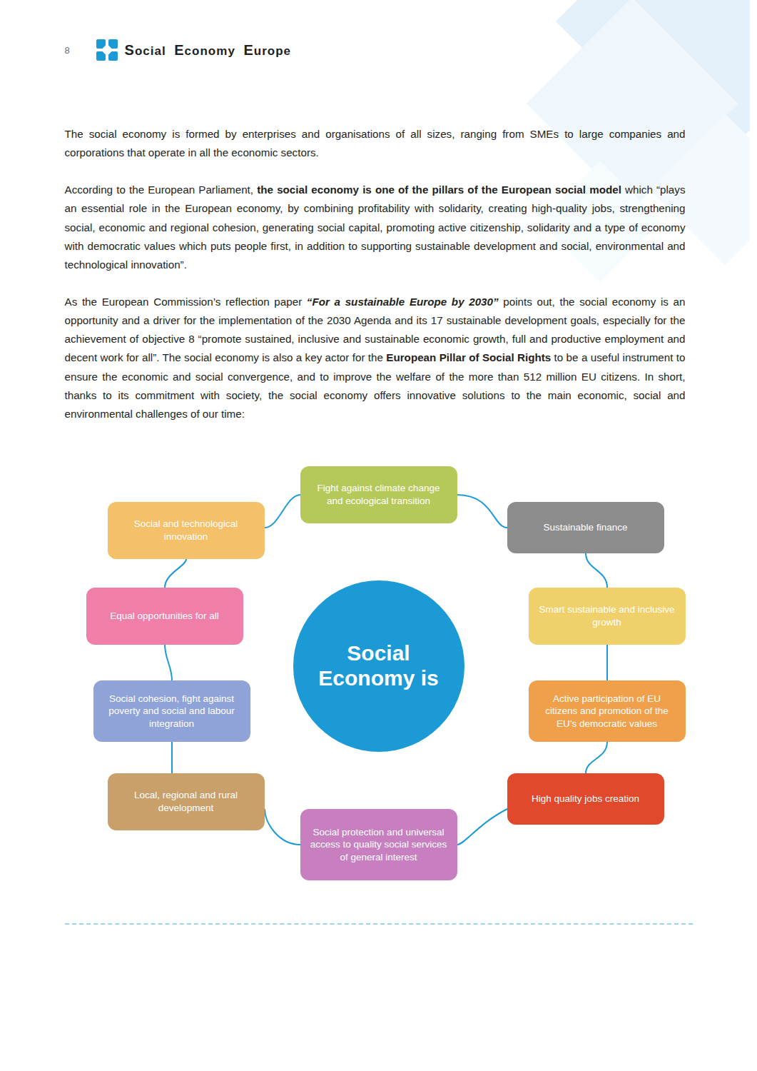8
Social Economy Europe
The social economy is formed by enterprises and organisations of all sizes, ranging from SMEs to large companies and corporations that operate in all the economic sectors.
According to the European Parliament, the social economy is one of the pillars of the European social model which “plays an essential role in the European economy, by combining profitability with solidarity, creating high-quality jobs, strengthening social, economic and regional cohesion, generating social capital, promoting active citizenship, solidarity and a type of economy with democratic values which puts people first, in addition to supporting sustainable development and social, environmental and technological innovation”.
As the European Commission’s reflection paper “For a sustainable Europe by 2030” points out, the social economy is an opportunity and a driver for the implementation of the 2030 Agenda and its 17 sustainable development goals, especially for the achievement of objective 8 “promote sustained, inclusive and sustainable economic growth, full and productive employment and decent work for all”. The social economy is also a key actor for the European Pillar of Social Rights to be a useful instrument to ensure the economic and social convergence, and to improve the welfare of the more than 512 million EU citizens. In short, thanks to its commitment with society, the social economy offers innovative solutions to the main economic, social and environmental challenges of our time:
Fight against climate change and ecological transition
Sustainable finance
Smart sustainable and inclusive growth
Active participation of EU citizens and promotion of the EU’s democratic values
High quality jobs creation
Social protection and universal access to quality social services of general interest
Local, regional and rural development
Social cohesion, fight against poverty and social and labour integration
Equal opportunities for all
Social and technological innovation
Social
Economy is